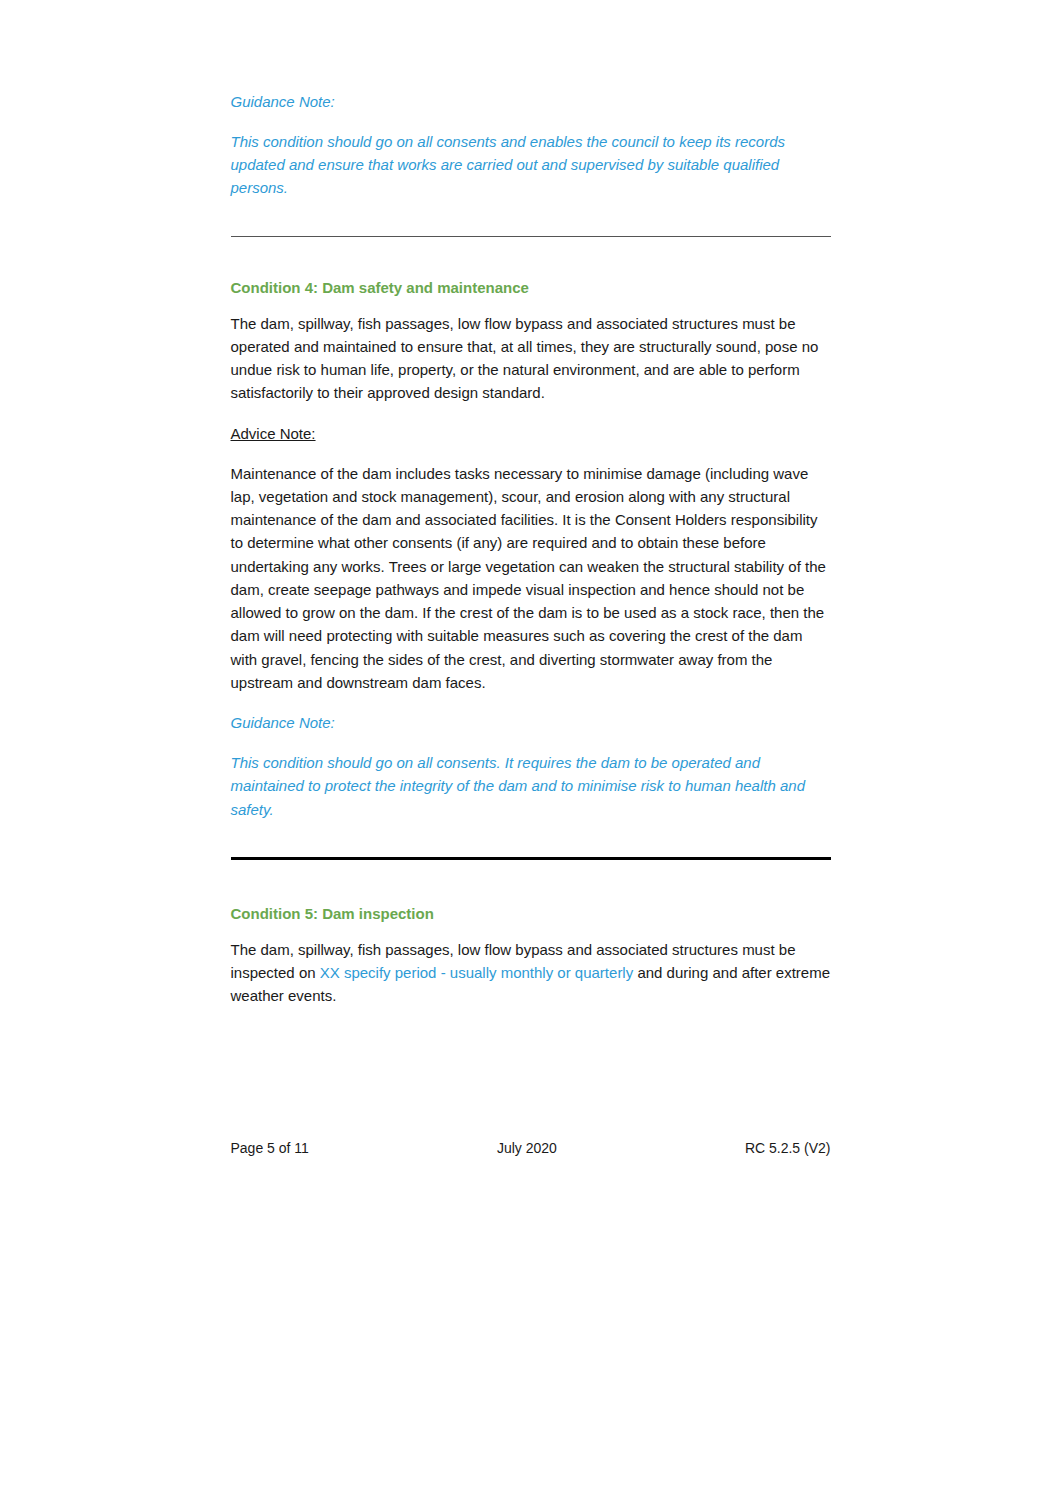Guidance Note:
This condition should go on all consents and enables the council to keep its records updated and ensure that works are carried out and supervised by suitable qualified persons.
Condition 4: Dam safety and maintenance
The dam, spillway, fish passages, low flow bypass and associated structures must be operated and maintained to ensure that, at all times, they are structurally sound, pose no undue risk to human life, property, or the natural environment, and are able to perform satisfactorily to their approved design standard.
Advice Note:
Maintenance of the dam includes tasks necessary to minimise damage (including wave lap, vegetation and stock management), scour, and erosion along with any structural maintenance of the dam and associated facilities. It is the Consent Holders responsibility to determine what other consents (if any) are required and to obtain these before undertaking any works. Trees or large vegetation can weaken the structural stability of the dam, create seepage pathways and impede visual inspection and hence should not be allowed to grow on the dam. If the crest of the dam is to be used as a stock race, then the dam will need protecting with suitable measures such as covering the crest of the dam with gravel, fencing the sides of the crest, and diverting stormwater away from the upstream and downstream dam faces.
Guidance Note:
This condition should go on all consents. It requires the dam to be operated and maintained to protect the integrity of the dam and to minimise risk to human health and safety.
Condition 5: Dam inspection
The dam, spillway, fish passages, low flow bypass and associated structures must be inspected on XX specify period - usually monthly or quarterly and during and after extreme weather events.
Page 5 of 11 July 2020 RC 5.2.5 (V2)